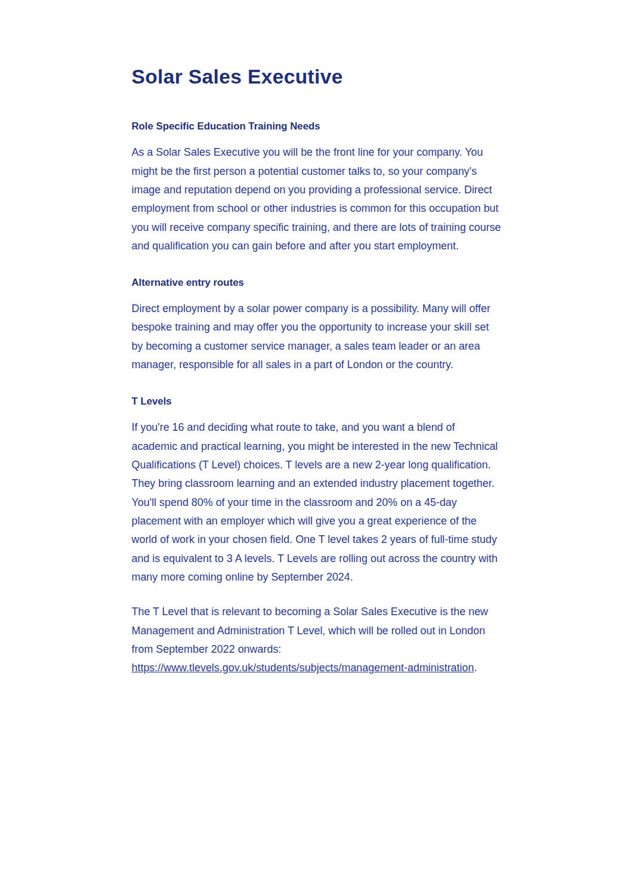Solar Sales Executive
Role Specific Education Training Needs
As a Solar Sales Executive you will be the front line for your company. You might be the first person a potential customer talks to, so your company's image and reputation depend on you providing a professional service. Direct employment from school or other industries is common for this occupation but you will receive company specific training, and there are lots of training course and qualification you can gain before and after you start employment.
Alternative entry routes
Direct employment by a solar power company is a possibility. Many will offer bespoke training and may offer you the opportunity to increase your skill set by becoming a customer service manager, a sales team leader or an area manager, responsible for all sales in a part of London or the country.
T Levels
If you're 16 and deciding what route to take, and you want a blend of academic and practical learning, you might be interested in the new Technical Qualifications (T Level) choices. T levels are a new 2-year long qualification. They bring classroom learning and an extended industry placement together. You'll spend 80% of your time in the classroom and 20% on a 45-day placement with an employer which will give you a great experience of the world of work in your chosen field. One T level takes 2 years of full-time study and is equivalent to 3 A levels. T Levels are rolling out across the country with many more coming online by September 2024.
The T Level that is relevant to becoming a Solar Sales Executive is the new Management and Administration T Level, which will be rolled out in London from September 2022 onwards: https://www.tlevels.gov.uk/students/subjects/management-administration.